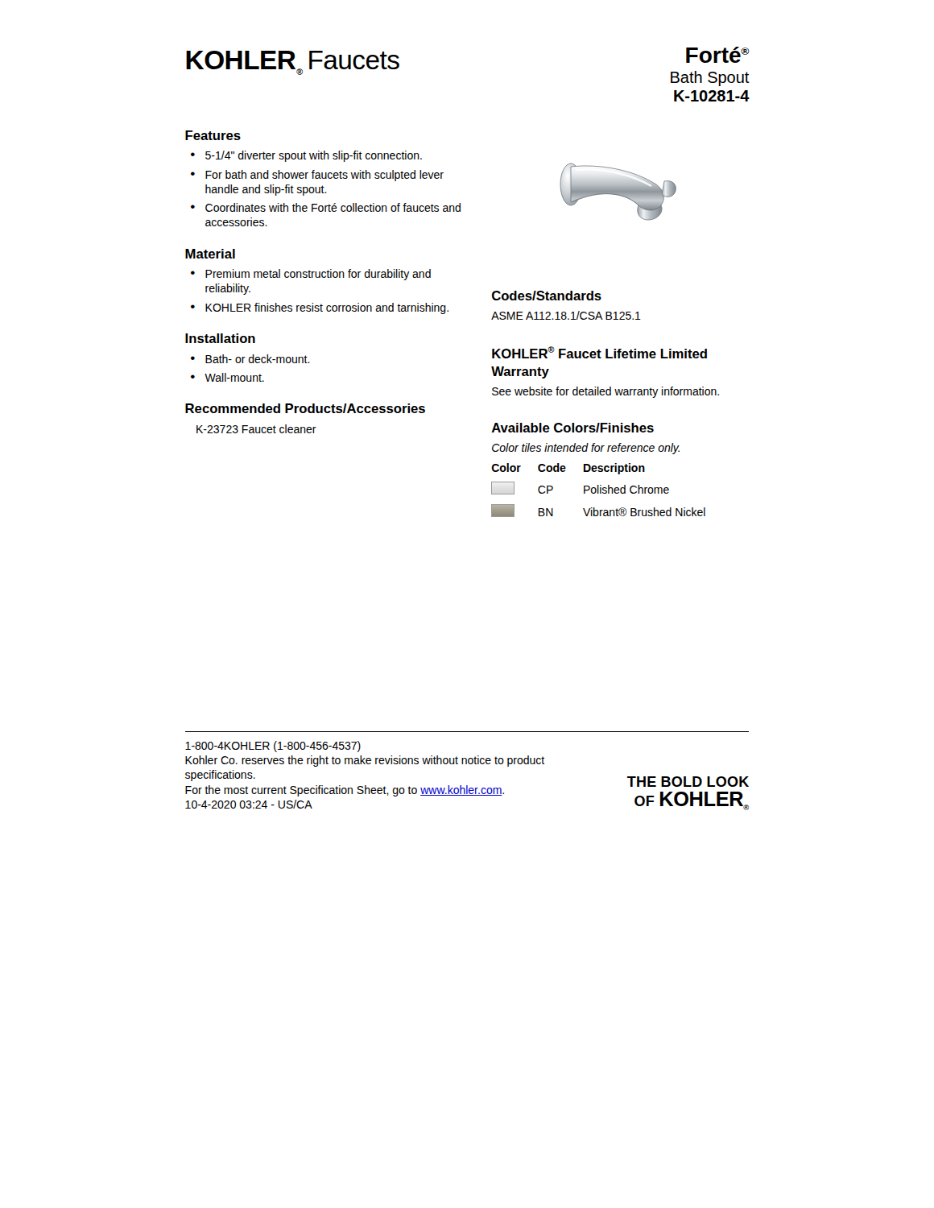KOHLER® Faucets
Forté®
Bath Spout
K-10281-4
Features
5-1/4" diverter spout with slip-fit connection.
For bath and shower faucets with sculpted lever handle and slip-fit spout.
Coordinates with the Forté collection of faucets and accessories.
Material
Premium metal construction for durability and reliability.
KOHLER finishes resist corrosion and tarnishing.
Installation
Bath- or deck-mount.
Wall-mount.
Recommended Products/Accessories
K-23723 Faucet cleaner
Codes/Standards
ASME A112.18.1/CSA B125.1
KOHLER® Faucet Lifetime Limited Warranty
See website for detailed warranty information.
Available Colors/Finishes
Color tiles intended for reference only.
| Color | Code | Description |
| --- | --- | --- |
| | CP | Polished Chrome |
| | BN | Vibrant® Brushed Nickel |
1-800-4KOHLER (1-800-456-4537)
Kohler Co. reserves the right to make revisions without notice to product specifications.
For the most current Specification Sheet, go to www.kohler.com.
10-4-2020 03:24 - US/CA
THE BOLD LOOK
OF KOHLER®